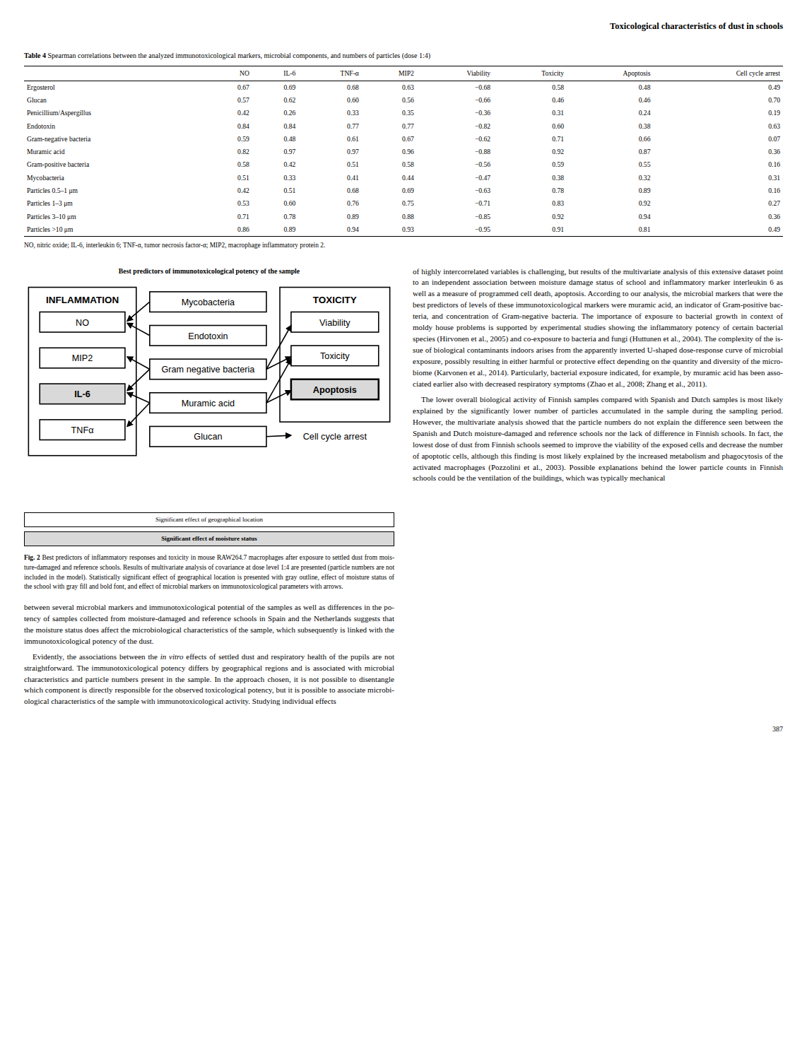Toxicological characteristics of dust in schools
Table 4 Spearman correlations between the analyzed immunotoxicological markers, microbial components, and numbers of particles (dose 1:4)
| | NO | IL-6 | TNF-α | MIP2 | Viability | Toxicity | Apoptosis | Cell cycle arrest |
| --- | --- | --- | --- | --- | --- | --- | --- | --- |
| Ergosterol | 0.67 | 0.69 | 0.68 | 0.63 | −0.68 | 0.58 | 0.48 | 0.49 |
| Glucan | 0.57 | 0.62 | 0.60 | 0.56 | −0.66 | 0.46 | 0.46 | 0.70 |
| Penicillium/Aspergillus | 0.42 | 0.26 | 0.33 | 0.35 | −0.36 | 0.31 | 0.24 | 0.19 |
| Endotoxin | 0.84 | 0.84 | 0.77 | 0.77 | −0.82 | 0.60 | 0.38 | 0.63 |
| Gram-negative bacteria | 0.59 | 0.48 | 0.61 | 0.67 | −0.62 | 0.71 | 0.66 | 0.07 |
| Muramic acid | 0.82 | 0.97 | 0.97 | 0.96 | −0.88 | 0.92 | 0.87 | 0.36 |
| Gram-positive bacteria | 0.58 | 0.42 | 0.51 | 0.58 | −0.56 | 0.59 | 0.55 | 0.16 |
| Mycobacteria | 0.51 | 0.33 | 0.41 | 0.44 | −0.47 | 0.38 | 0.32 | 0.31 |
| Particles 0.5–1 μm | 0.42 | 0.51 | 0.68 | 0.69 | −0.63 | 0.78 | 0.89 | 0.16 |
| Particles 1–3 μm | 0.53 | 0.60 | 0.76 | 0.75 | −0.71 | 0.83 | 0.92 | 0.27 |
| Particles 3–10 μm | 0.71 | 0.78 | 0.89 | 0.88 | −0.85 | 0.92 | 0.94 | 0.36 |
| Particles >10 μm | 0.86 | 0.89 | 0.94 | 0.93 | −0.95 | 0.91 | 0.81 | 0.49 |
NO, nitric oxide; IL-6, interleukin 6; TNF-α, tumor necrosis factor-α; MIP2, macrophage inflammatory protein 2.
Best predictors of immunotoxicological potency of the sample
INFLAMMATION NO MIP2 IL-6 TNFα Mycobacteria Endotoxin Gram negative bacteria Muramic acid Glucan TOXICITY Viability Toxicity Apoptosis Cell cycle arrest
Significant effect of geographical location
Significant effect of moisture status
Fig. 2 Best predictors of inflammatory responses and toxicity in mouse RAW264.7 macrophages after exposure to settled dust from moisture-damaged and reference schools. Results of multivariate analysis of covariance at dose level 1:4 are presented (particle numbers are not included in the model). Statistically significant effect of geographical location is presented with gray outline, effect of moisture status of the school with gray fill and bold font, and effect of microbial markers on immunotoxicological parameters with arrows.
between several microbial markers and immunotoxicological potential of the samples as well as differences in the potency of samples collected from moisture-damaged and reference schools in Spain and the Netherlands suggests that the moisture status does affect the microbiological characteristics of the sample, which subsequently is linked with the immunotoxicological potency of the dust.
Evidently, the associations between the in vitro effects of settled dust and respiratory health of the pupils are not straightforward. The immunotoxicological potency differs by geographical regions and is associated with microbial characteristics and particle numbers present in the sample. In the approach chosen, it is not possible to disentangle which component is directly responsible for the observed toxicological potency, but it is possible to associate microbiological characteristics of the sample with immunotoxicological activity. Studying individual effects
of highly intercorrelated variables is challenging, but results of the multivariate analysis of this extensive dataset point to an independent association between moisture damage status of school and inflammatory marker interleukin 6 as well as a measure of programmed cell death, apoptosis. According to our analysis, the microbial markers that were the best predictors of levels of these immunotoxicological markers were muramic acid, an indicator of Gram-positive bacteria, and concentration of Gram-negative bacteria. The importance of exposure to bacterial growth in context of moldy house problems is supported by experimental studies showing the inflammatory potency of certain bacterial species (Hirvonen et al., 2005) and co-exposure to bacteria and fungi (Huttunen et al., 2004). The complexity of the issue of biological contaminants indoors arises from the apparently inverted U-shaped dose-response curve of microbial exposure, possibly resulting in either harmful or protective effect depending on the quantity and diversity of the microbiome (Karvonen et al., 2014). Particularly, bacterial exposure indicated, for example, by muramic acid has been associated earlier also with decreased respiratory symptoms (Zhao et al., 2008; Zhang et al., 2011).
The lower overall biological activity of Finnish samples compared with Spanish and Dutch samples is most likely explained by the significantly lower number of particles accumulated in the sample during the sampling period. However, the multivariate analysis showed that the particle numbers do not explain the difference seen between the Spanish and Dutch moisture-damaged and reference schools nor the lack of difference in Finnish schools. In fact, the lowest dose of dust from Finnish schools seemed to improve the viability of the exposed cells and decrease the number of apoptotic cells, although this finding is most likely explained by the increased metabolism and phagocytosis of the activated macrophages (Pozzolini et al., 2003). Possible explanations behind the lower particle counts in Finnish schools could be the ventilation of the buildings, which was typically mechanical
387